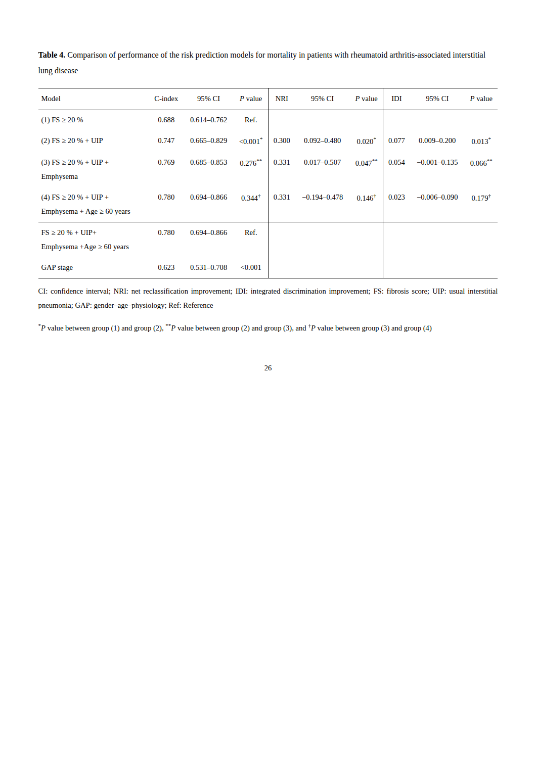Table 4. Comparison of performance of the risk prediction models for mortality in patients with rheumatoid arthritis-associated interstitial lung disease
| Model | C-index | 95% CI | P value | NRI | 95% CI | P value | IDI | 95% CI | P value |
| --- | --- | --- | --- | --- | --- | --- | --- | --- | --- |
| (1) FS ≥ 20 % | 0.688 | 0.614–0.762 | Ref. | | | | | | |
| (2) FS ≥ 20 % + UIP | 0.747 | 0.665–0.829 | <0.001 * | 0.300 | 0.092–0.480 | 0.020 * | 0.077 | 0.009–0.200 | 0.013 * |
| (3) FS ≥ 20 % + UIP + Emphysema | 0.769 | 0.685–0.853 | 0.276 ** | 0.331 | 0.017–0.507 | 0.047 ** | 0.054 | −0.001–0.135 | 0.066 ** |
| (4) FS ≥ 20 % + UIP + Emphysema + Age ≥ 60 years | 0.780 | 0.694–0.866 | 0.344 † | 0.331 | −0.194–0.478 | 0.146 † | 0.023 | −0.006–0.090 | 0.179 † |
| FS ≥ 20 % + UIP+ Emphysema +Age ≥ 60 years | 0.780 | 0.694–0.866 | Ref. | | | | | | |
| GAP stage | 0.623 | 0.531–0.708 | <0.001 | | | | | | |
CI: confidence interval; NRI: net reclassification improvement; IDI: integrated discrimination improvement; FS: fibrosis score; UIP: usual interstitial pneumonia; GAP: gender–age–physiology; Ref: Reference
*P value between group (1) and group (2), **P value between group (2) and group (3), and †P value between group (3) and group (4)
26